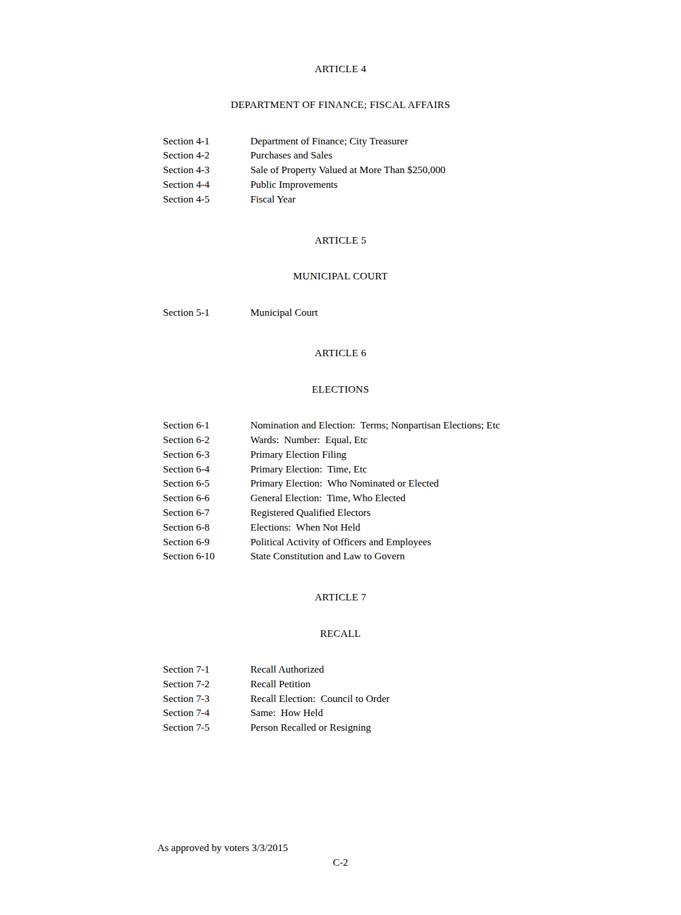ARTICLE 4
DEPARTMENT OF FINANCE; FISCAL AFFAIRS
| Section 4-1 | Department of Finance; City Treasurer |
| Section 4-2 | Purchases and Sales |
| Section 4-3 | Sale of Property Valued at More Than $250,000 |
| Section 4-4 | Public Improvements |
| Section 4-5 | Fiscal Year |
ARTICLE 5
MUNICIPAL COURT
| Section 5-1 | Municipal Court |
ARTICLE 6
ELECTIONS
| Section 6-1 | Nomination and Election: Terms; Nonpartisan Elections; Etc |
| Section 6-2 | Wards: Number: Equal, Etc |
| Section 6-3 | Primary Election Filing |
| Section 6-4 | Primary Election: Time, Etc |
| Section 6-5 | Primary Election: Who Nominated or Elected |
| Section 6-6 | General Election: Time, Who Elected |
| Section 6-7 | Registered Qualified Electors |
| Section 6-8 | Elections: When Not Held |
| Section 6-9 | Political Activity of Officers and Employees |
| Section 6-10 | State Constitution and Law to Govern |
ARTICLE 7
RECALL
| Section 7-1 | Recall Authorized |
| Section 7-2 | Recall Petition |
| Section 7-3 | Recall Election: Council to Order |
| Section 7-4 | Same: How Held |
| Section 7-5 | Person Recalled or Resigning |
As approved by voters 3/3/2015
C-2